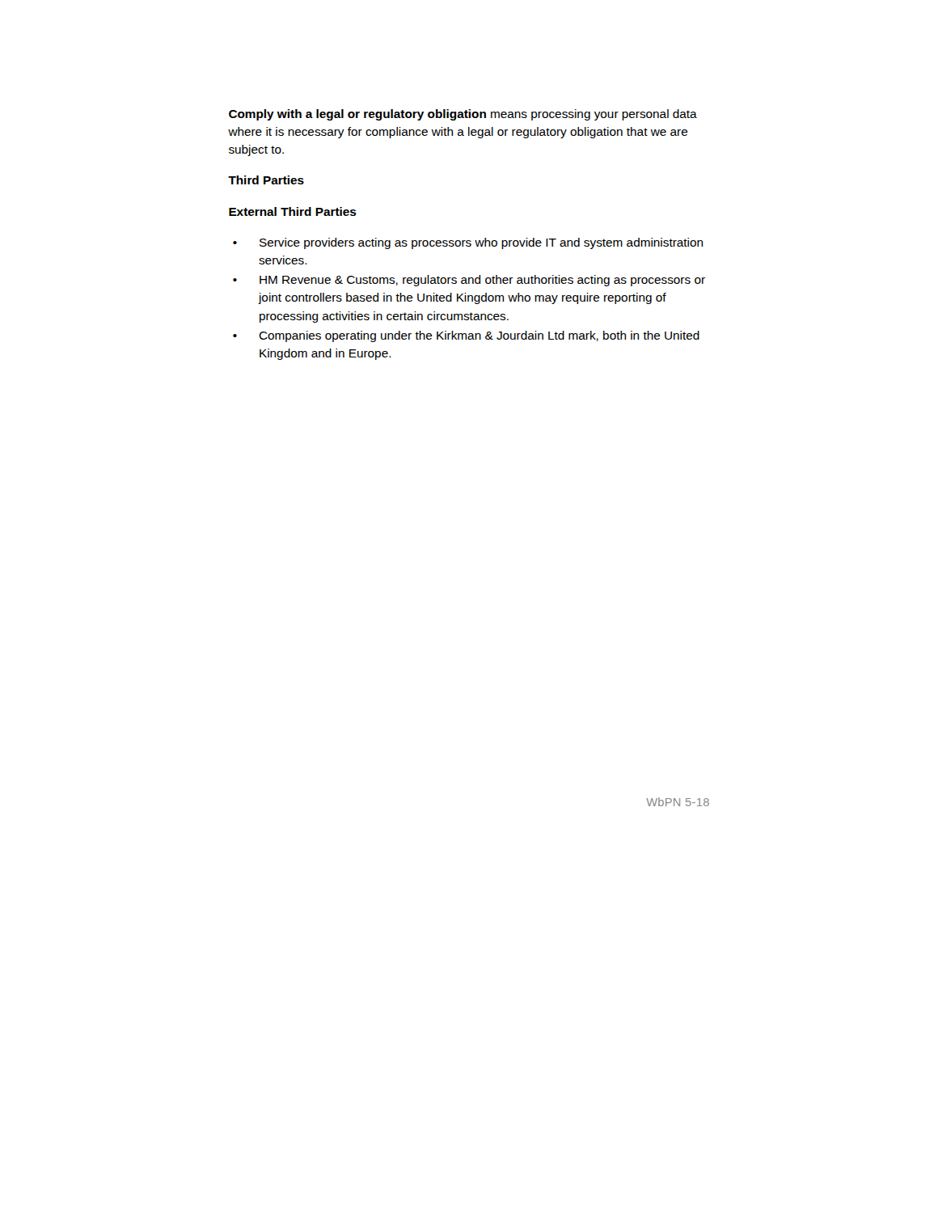Comply with a legal or regulatory obligation means processing your personal data where it is necessary for compliance with a legal or regulatory obligation that we are subject to.
Third Parties
External Third Parties
Service providers acting as processors who provide IT and system administration services.
HM Revenue & Customs, regulators and other authorities acting as processors or joint controllers based in the United Kingdom who may require reporting of processing activities in certain circumstances.
Companies operating under the Kirkman & Jourdain Ltd mark, both in the United Kingdom and in Europe.
WbPN 5-18